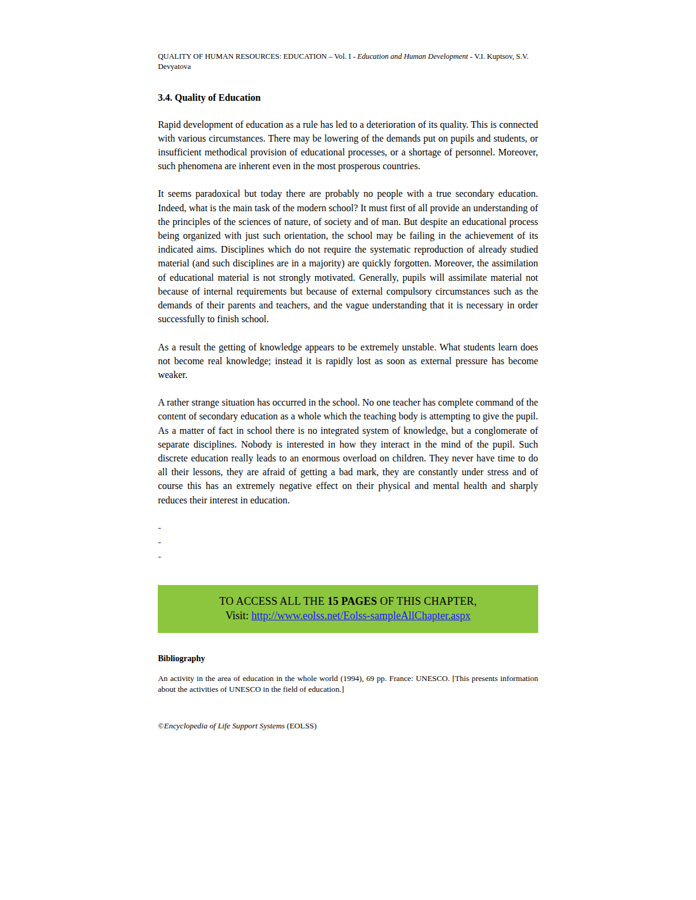QUALITY OF HUMAN RESOURCES: EDUCATION – Vol. I - Education and Human Development - V.I. Kuptsov, S.V. Devyatova
3.4. Quality of Education
Rapid development of education as a rule has led to a deterioration of its quality. This is connected with various circumstances. There may be lowering of the demands put on pupils and students, or insufficient methodical provision of educational processes, or a shortage of personnel. Moreover, such phenomena are inherent even in the most prosperous countries.
It seems paradoxical but today there are probably no people with a true secondary education. Indeed, what is the main task of the modern school? It must first of all provide an understanding of the principles of the sciences of nature, of society and of man. But despite an educational process being organized with just such orientation, the school may be failing in the achievement of its indicated aims. Disciplines which do not require the systematic reproduction of already studied material (and such disciplines are in a majority) are quickly forgotten. Moreover, the assimilation of educational material is not strongly motivated. Generally, pupils will assimilate material not because of internal requirements but because of external compulsory circumstances such as the demands of their parents and teachers, and the vague understanding that it is necessary in order successfully to finish school.
As a result the getting of knowledge appears to be extremely unstable. What students learn does not become real knowledge; instead it is rapidly lost as soon as external pressure has become weaker.
A rather strange situation has occurred in the school. No one teacher has complete command of the content of secondary education as a whole which the teaching body is attempting to give the pupil. As a matter of fact in school there is no integrated system of knowledge, but a conglomerate of separate disciplines. Nobody is interested in how they interact in the mind of the pupil. Such discrete education really leads to an enormous overload on children. They never have time to do all their lessons, they are afraid of getting a bad mark, they are constantly under stress and of course this has an extremely negative effect on their physical and mental health and sharply reduces their interest in education.
- - -
TO ACCESS ALL THE 15 PAGES OF THIS CHAPTER,
Visit: http://www.eolss.net/Eolss-sampleAllChapter.aspx
Bibliography
An activity in the area of education in the whole world (1994), 69 pp. France: UNESCO. [This presents information about the activities of UNESCO in the field of education.]
©Encyclopedia of Life Support Systems (EOLSS)